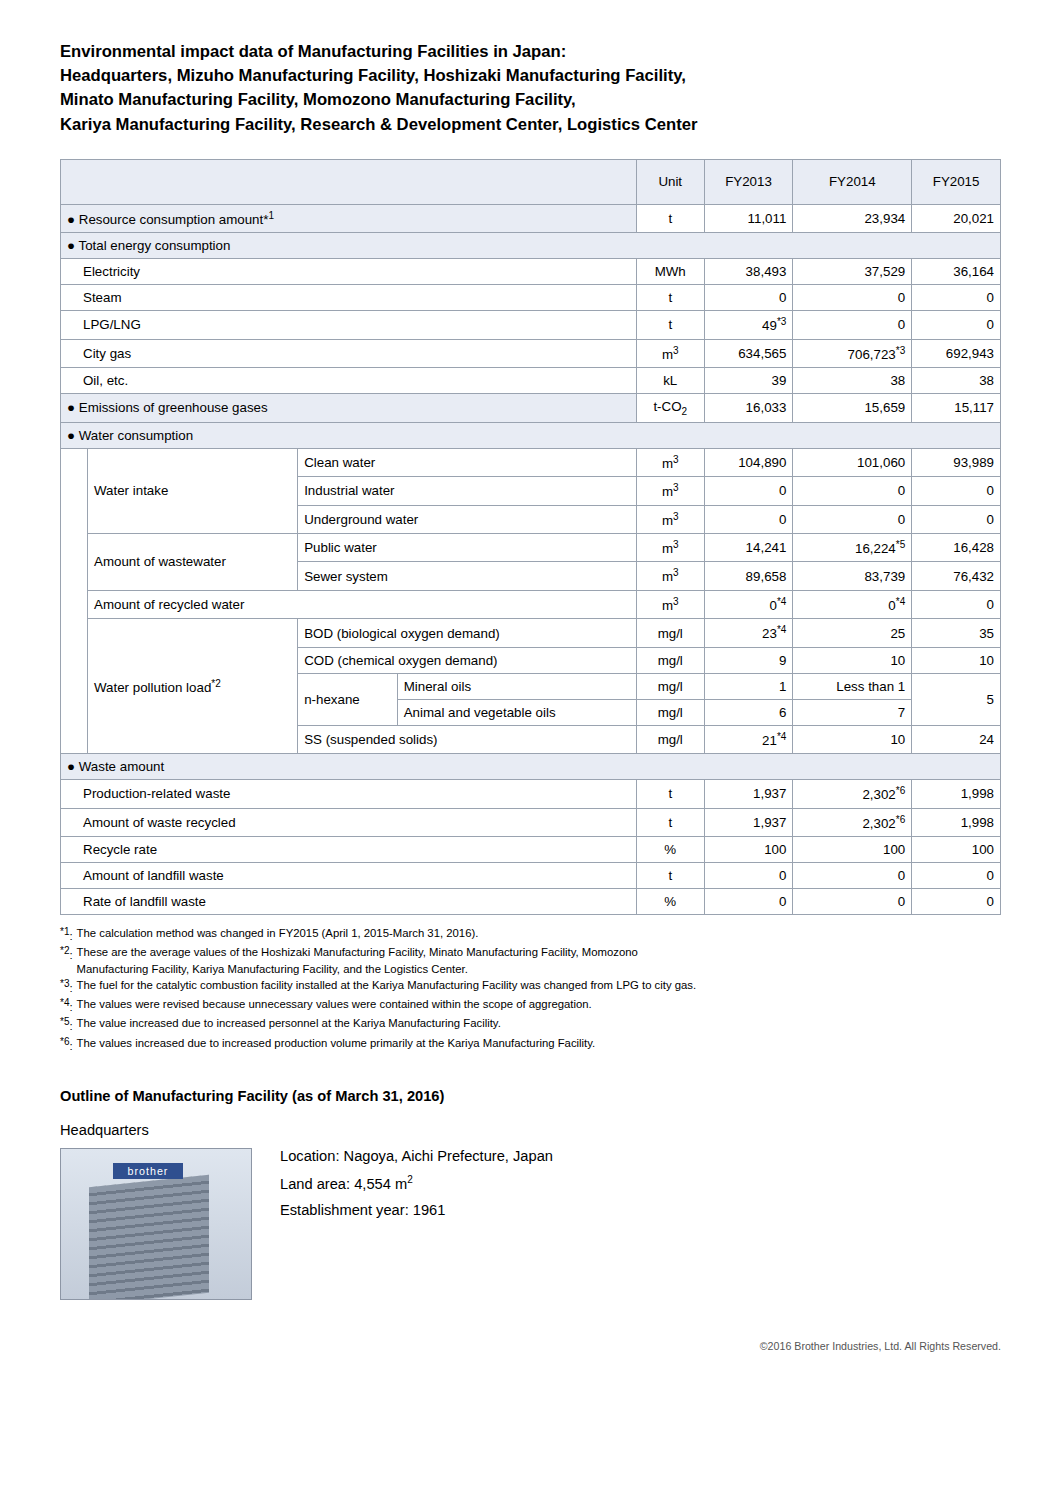Environmental impact data of Manufacturing Facilities in Japan:
Headquarters, Mizuho Manufacturing Facility, Hoshizaki Manufacturing Facility,
Minato Manufacturing Facility, Momozono Manufacturing Facility,
Kariya Manufacturing Facility, Research & Development Center, Logistics Center
| | Unit | FY2013 | FY2014 | FY2015 |
| --- | --- | --- | --- | --- |
| ● Resource consumption amount* 1 | t | 11,011 | 23,934 | 20,021 |
| ● Total energy consumption |
| Electricity | MWh | 38,493 | 37,529 | 36,164 |
| Steam | t | 0 | 0 | 0 |
| LPG/LNG | t | 49 *3 | 0 | 0 |
| City gas | m 3 | 634,565 | 706,723 *3 | 692,943 |
| Oil, etc. | kL | 39 | 38 | 38 |
| ● Emissions of greenhouse gases | t-CO 2 | 16,033 | 15,659 | 15,117 |
| ● Water consumption |
| | Water intake | Clean water | m 3 | 104,890 | 101,060 | 93,989 |
| Industrial water | m 3 | 0 | 0 | 0 |
| Underground water | m 3 | 0 | 0 | 0 |
| Amount of wastewater | Public water | m 3 | 14,241 | 16,224 *5 | 16,428 |
| Sewer system | m 3 | 89,658 | 83,739 | 76,432 |
| Amount of recycled water | m 3 | 0 *4 | 0 *4 | 0 |
| Water pollution load *2 | BOD (biological oxygen demand) | mg/l | 23 *4 | 25 | 35 |
| COD (chemical oxygen demand) | mg/l | 9 | 10 | 10 |
| n-hexane | Mineral oils | mg/l | 1 | Less than 1 | 5 |
| Animal and vegetable oils | mg/l | 6 | 7 |
| SS (suspended solids) | mg/l | 21 *4 | 10 | 24 |
| ● Waste amount |
| Production-related waste | t | 1,937 | 2,302 *6 | 1,998 |
| Amount of waste recycled | t | 1,937 | 2,302 *6 | 1,998 |
| Recycle rate | % | 100 | 100 | 100 |
| Amount of landfill waste | t | 0 | 0 | 0 |
| Rate of landfill waste | % | 0 | 0 | 0 |
| *1 : | The calculation method was changed in FY2015 (April 1, 2015-March 31, 2016). |
| *2 : | These are the average values of the Hoshizaki Manufacturing Facility, Minato Manufacturing Facility, Momozono Manufacturing Facility, Kariya Manufacturing Facility, and the Logistics Center. |
| *3 : | The fuel for the catalytic combustion facility installed at the Kariya Manufacturing Facility was changed from LPG to city gas. |
| *4 : | The values were revised because unnecessary values were contained within the scope of aggregation. |
| *5 : | The value increased due to increased personnel at the Kariya Manufacturing Facility. |
| *6 : | The values increased due to increased production volume primarily at the Kariya Manufacturing Facility. |
Outline of Manufacturing Facility (as of March 31, 2016)
Headquarters
brother
Location: Nagoya, Aichi Prefecture, Japan
Land area: 4,554 m2
Establishment year: 1961
©2016 Brother Industries, Ltd. All Rights Reserved.